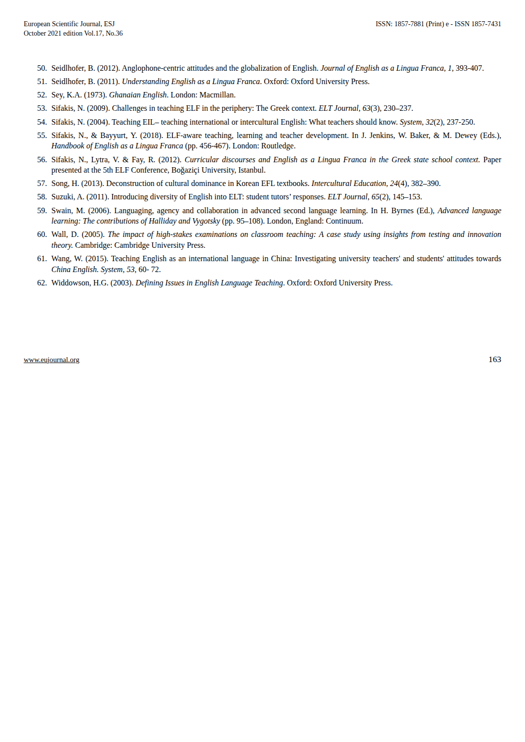European Scientific Journal, ESJ October 2021 edition Vol.17, No.36
ISSN: 1857-7881 (Print) e - ISSN 1857-7431
Seidlhofer, B. (2012). Anglophone-centric attitudes and the globalization of English. Journal of English as a Lingua Franca, 1, 393-407.
Seidlhofer, B. (2011). Understanding English as a Lingua Franca. Oxford: Oxford University Press.
Sey, K.A. (1973). Ghanaian English. London: Macmillan.
Sifakis, N. (2009). Challenges in teaching ELF in the periphery: The Greek context. ELT Journal, 63(3), 230–237.
Sifakis, N. (2004). Teaching EIL– teaching international or intercultural English: What teachers should know. System, 32(2), 237-250.
Sifakis, N., & Bayyurt, Y. (2018). ELF-aware teaching, learning and teacher development. In J. Jenkins, W. Baker, & M. Dewey (Eds.), Handbook of English as a Lingua Franca (pp. 456-467). London: Routledge.
Sifakis, N., Lytra, V. & Fay, R. (2012). Curricular discourses and English as a Lingua Franca in the Greek state school context. Paper presented at the 5th ELF Conference, Boğaziçi University, Istanbul.
Song, H. (2013). Deconstruction of cultural dominance in Korean EFL textbooks. Intercultural Education, 24(4), 382–390.
Suzuki, A. (2011). Introducing diversity of English into ELT: student tutors’ responses. ELT Journal, 65(2), 145–153.
Swain, M. (2006). Languaging, agency and collaboration in advanced second language learning. In H. Byrnes (Ed.), Advanced language learning: The contributions of Halliday and Vygotsky (pp. 95–108). London, England: Continuum.
Wall, D. (2005). The impact of high-stakes examinations on classroom teaching: A case study using insights from testing and innovation theory. Cambridge: Cambridge University Press.
Wang, W. (2015). Teaching English as an international language in China: Investigating university teachers' and students' attitudes towards China English. System, 53, 60- 72.
Widdowson, H.G. (2003). Defining Issues in English Language Teaching. Oxford: Oxford University Press.
www.eujournal.org 163